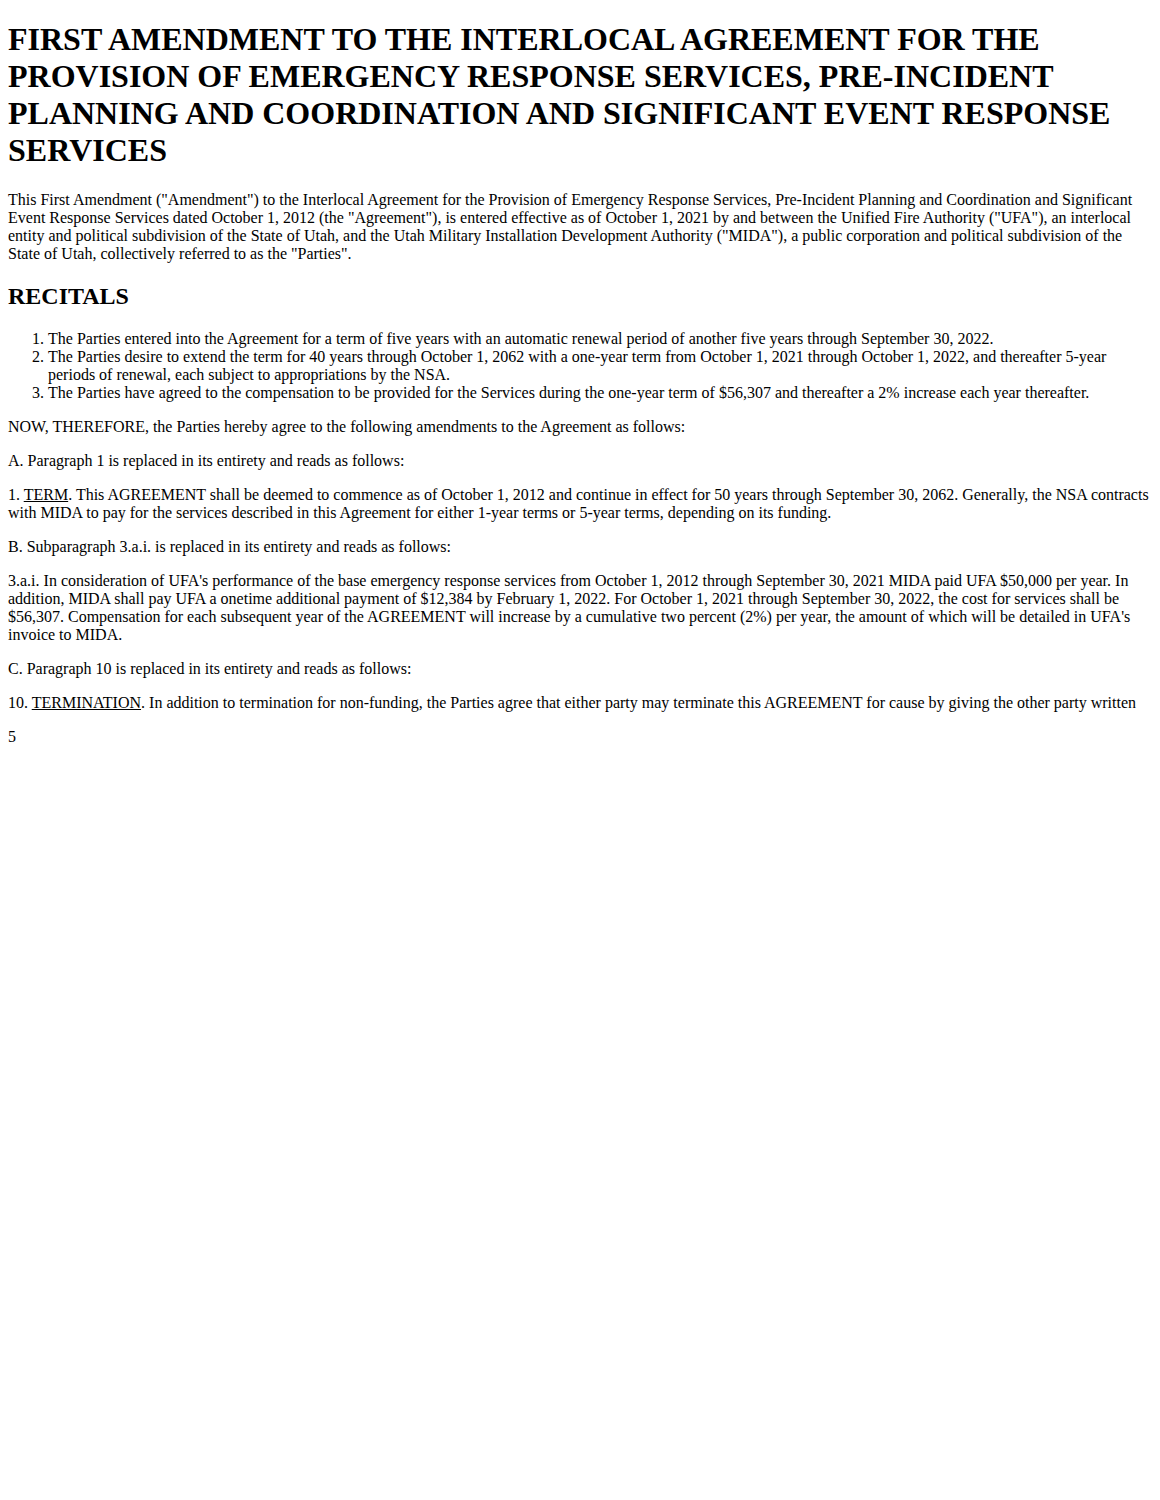FIRST AMENDMENT TO THE INTERLOCAL AGREEMENT FOR THE PROVISION OF EMERGENCY RESPONSE SERVICES, PRE-INCIDENT PLANNING AND COORDINATION AND SIGNIFICANT EVENT RESPONSE SERVICES
This First Amendment ("Amendment") to the Interlocal Agreement for the Provision of Emergency Response Services, Pre-Incident Planning and Coordination and Significant Event Response Services dated October 1, 2012 (the "Agreement"), is entered effective as of October 1, 2021 by and between the Unified Fire Authority ("UFA"), an interlocal entity and political subdivision of the State of Utah, and the Utah Military Installation Development Authority ("MIDA"), a public corporation and political subdivision of the State of Utah, collectively referred to as the "Parties".
RECITALS
The Parties entered into the Agreement for a term of five years with an automatic renewal period of another five years through September 30, 2022.
The Parties desire to extend the term for 40 years through October 1, 2062 with a one-year term from October 1, 2021 through October 1, 2022, and thereafter 5-year periods of renewal, each subject to appropriations by the NSA.
The Parties have agreed to the compensation to be provided for the Services during the one-year term of $56,307 and thereafter a 2% increase each year thereafter.
NOW, THEREFORE, the Parties hereby agree to the following amendments to the Agreement as follows:
A. Paragraph 1 is replaced in its entirety and reads as follows:
1. TERM. This AGREEMENT shall be deemed to commence as of October 1, 2012 and continue in effect for 50 years through September 30, 2062. Generally, the NSA contracts with MIDA to pay for the services described in this Agreement for either 1-year terms or 5-year terms, depending on its funding.
B. Subparagraph 3.a.i. is replaced in its entirety and reads as follows:
3.a.i. In consideration of UFA's performance of the base emergency response services from October 1, 2012 through September 30, 2021 MIDA paid UFA $50,000 per year. In addition, MIDA shall pay UFA a onetime additional payment of $12,384 by February 1, 2022. For October 1, 2021 through September 30, 2022, the cost for services shall be $56,307. Compensation for each subsequent year of the AGREEMENT will increase by a cumulative two percent (2%) per year, the amount of which will be detailed in UFA's invoice to MIDA.
C. Paragraph 10 is replaced in its entirety and reads as follows:
10. TERMINATION. In addition to termination for non-funding, the Parties agree that either party may terminate this AGREEMENT for cause by giving the other party written
5